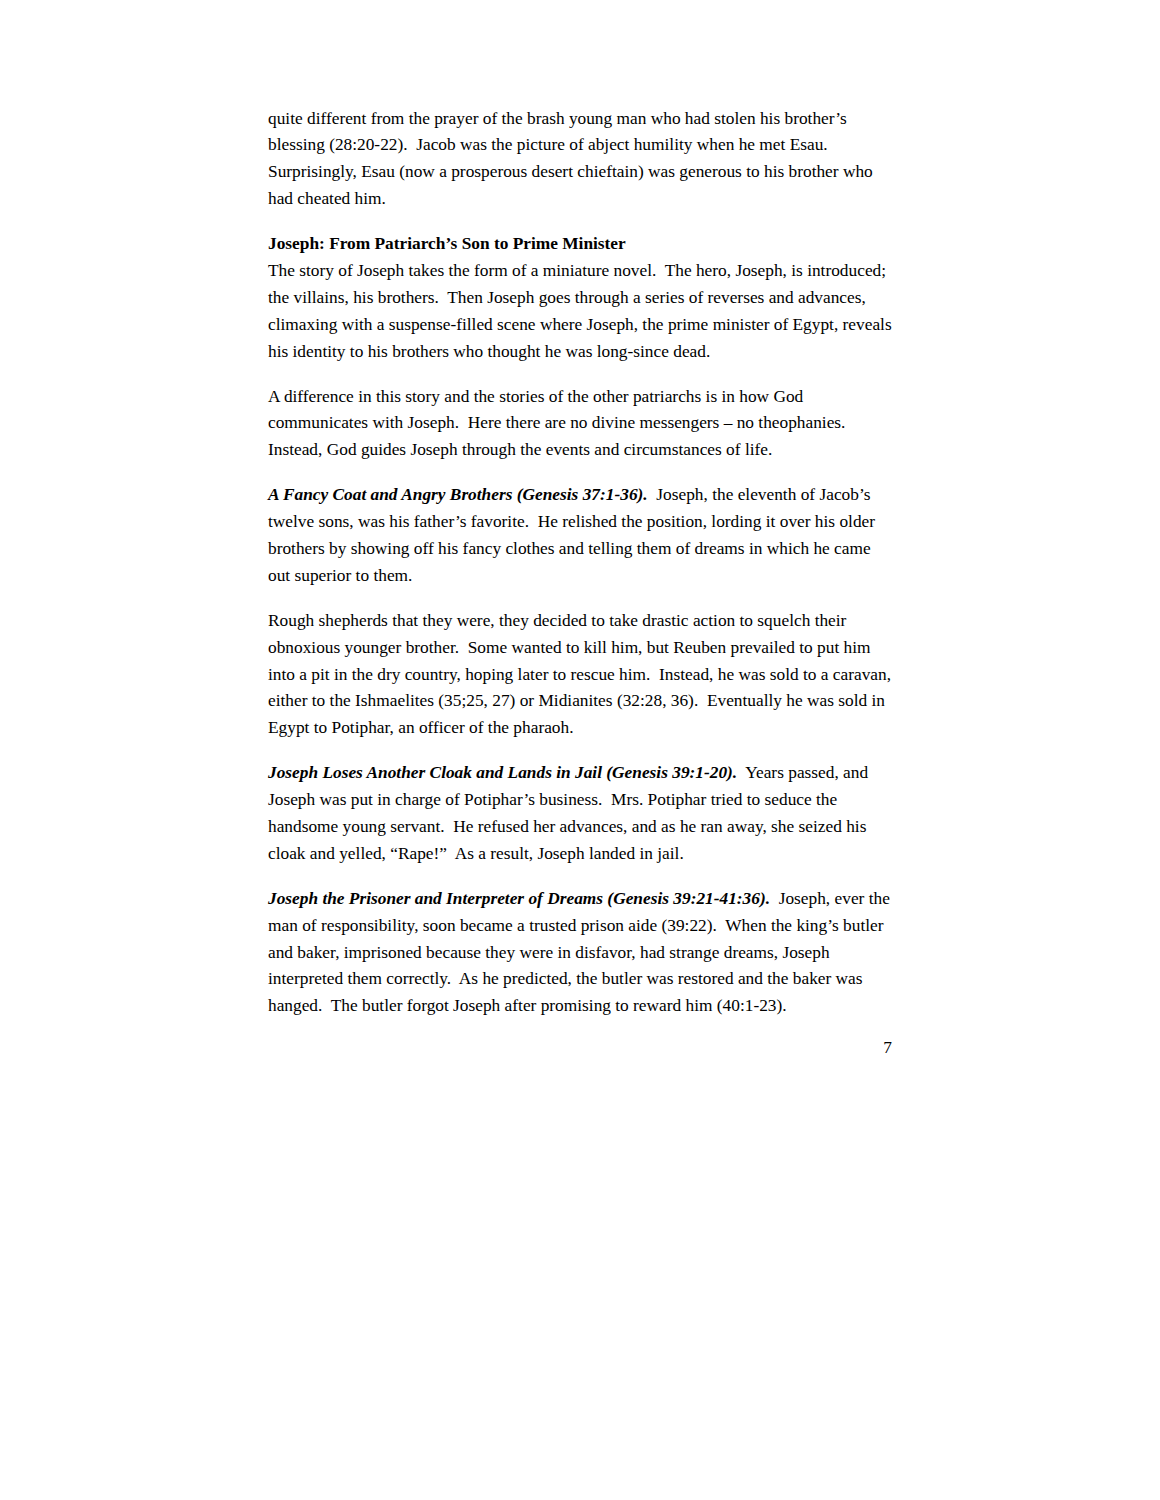quite different from the prayer of the brash young man who had stolen his brother’s blessing (28:20-22). Jacob was the picture of abject humility when he met Esau. Surprisingly, Esau (now a prosperous desert chieftain) was generous to his brother who had cheated him.
Joseph: From Patriarch’s Son to Prime Minister
The story of Joseph takes the form of a miniature novel. The hero, Joseph, is introduced; the villains, his brothers. Then Joseph goes through a series of reverses and advances, climaxing with a suspense-filled scene where Joseph, the prime minister of Egypt, reveals his identity to his brothers who thought he was long-since dead.
A difference in this story and the stories of the other patriarchs is in how God communicates with Joseph. Here there are no divine messengers – no theophanies. Instead, God guides Joseph through the events and circumstances of life.
A Fancy Coat and Angry Brothers (Genesis 37:1-36). Joseph, the eleventh of Jacob’s twelve sons, was his father’s favorite. He relished the position, lording it over his older brothers by showing off his fancy clothes and telling them of dreams in which he came out superior to them.
Rough shepherds that they were, they decided to take drastic action to squelch their obnoxious younger brother. Some wanted to kill him, but Reuben prevailed to put him into a pit in the dry country, hoping later to rescue him. Instead, he was sold to a caravan, either to the Ishmaelites (35;25, 27) or Midianites (32:28, 36). Eventually he was sold in Egypt to Potiphar, an officer of the pharaoh.
Joseph Loses Another Cloak and Lands in Jail (Genesis 39:1-20). Years passed, and Joseph was put in charge of Potiphar’s business. Mrs. Potiphar tried to seduce the handsome young servant. He refused her advances, and as he ran away, she seized his cloak and yelled, “Rape!” As a result, Joseph landed in jail.
Joseph the Prisoner and Interpreter of Dreams (Genesis 39:21-41:36). Joseph, ever the man of responsibility, soon became a trusted prison aide (39:22). When the king’s butler and baker, imprisoned because they were in disfavor, had strange dreams, Joseph interpreted them correctly. As he predicted, the butler was restored and the baker was hanged. The butler forgot Joseph after promising to reward him (40:1-23).
7